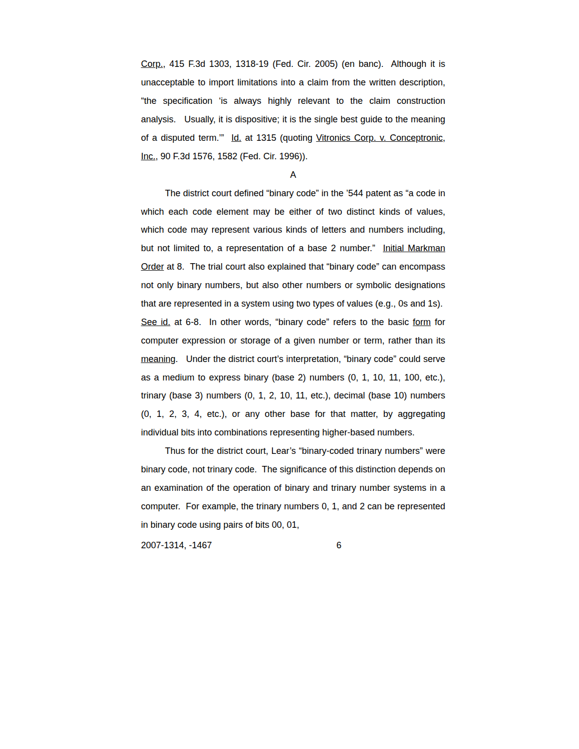Corp., 415 F.3d 1303, 1318-19 (Fed. Cir. 2005) (en banc). Although it is unacceptable to import limitations into a claim from the written description, “the specification ‘is always highly relevant to the claim construction analysis. Usually, it is dispositive; it is the single best guide to the meaning of a disputed term.’” Id. at 1315 (quoting Vitronics Corp. v. Conceptronic, Inc., 90 F.3d 1576, 1582 (Fed. Cir. 1996)).
A
The district court defined “binary code” in the ’544 patent as “a code in which each code element may be either of two distinct kinds of values, which code may represent various kinds of letters and numbers including, but not limited to, a representation of a base 2 number.” Initial Markman Order at 8. The trial court also explained that “binary code” can encompass not only binary numbers, but also other numbers or symbolic designations that are represented in a system using two types of values (e.g., 0s and 1s). See id. at 6-8. In other words, “binary code” refers to the basic form for computer expression or storage of a given number or term, rather than its meaning. Under the district court’s interpretation, “binary code” could serve as a medium to express binary (base 2) numbers (0, 1, 10, 11, 100, etc.), trinary (base 3) numbers (0, 1, 2, 10, 11, etc.), decimal (base 10) numbers (0, 1, 2, 3, 4, etc.), or any other base for that matter, by aggregating individual bits into combinations representing higher-based numbers.
Thus for the district court, Lear’s “binary-coded trinary numbers” were binary code, not trinary code. The significance of this distinction depends on an examination of the operation of binary and trinary number systems in a computer. For example, the trinary numbers 0, 1, and 2 can be represented in binary code using pairs of bits 00, 01,
2007-1314, -1467 6